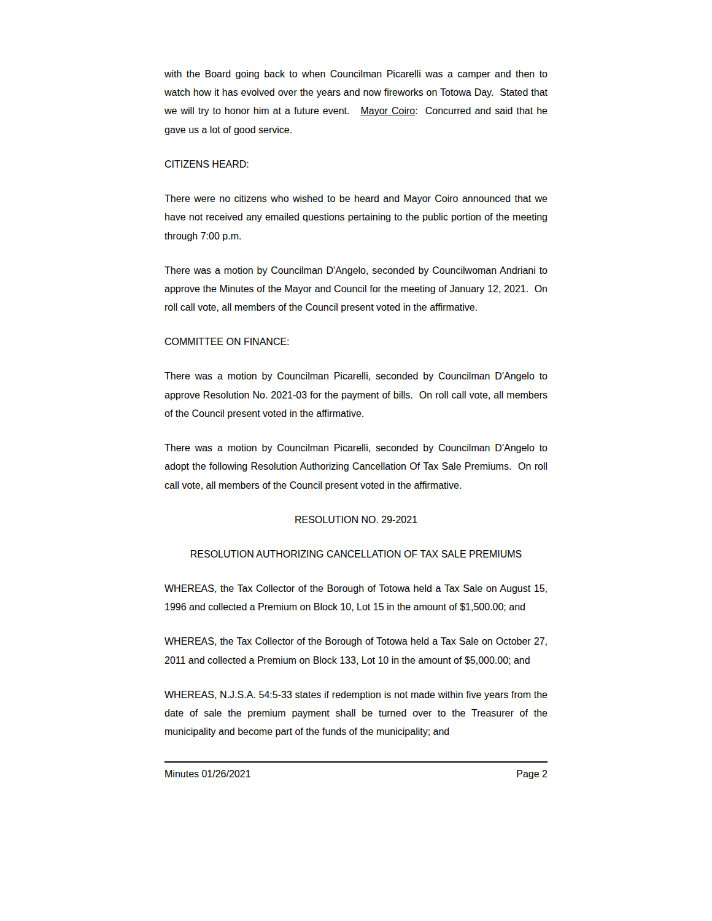with the Board going back to when Councilman Picarelli was a camper and then to watch how it has evolved over the years and now fireworks on Totowa Day. Stated that we will try to honor him at a future event. Mayor Coiro: Concurred and said that he gave us a lot of good service.
CITIZENS HEARD:
There were no citizens who wished to be heard and Mayor Coiro announced that we have not received any emailed questions pertaining to the public portion of the meeting through 7:00 p.m.
There was a motion by Councilman D'Angelo, seconded by Councilwoman Andriani to approve the Minutes of the Mayor and Council for the meeting of January 12, 2021. On roll call vote, all members of the Council present voted in the affirmative.
COMMITTEE ON FINANCE:
There was a motion by Councilman Picarelli, seconded by Councilman D'Angelo to approve Resolution No. 2021-03 for the payment of bills. On roll call vote, all members of the Council present voted in the affirmative.
There was a motion by Councilman Picarelli, seconded by Councilman D'Angelo to adopt the following Resolution Authorizing Cancellation Of Tax Sale Premiums. On roll call vote, all members of the Council present voted in the affirmative.
RESOLUTION NO. 29-2021
RESOLUTION AUTHORIZING CANCELLATION OF TAX SALE PREMIUMS
WHEREAS, the Tax Collector of the Borough of Totowa held a Tax Sale on August 15, 1996 and collected a Premium on Block 10, Lot 15 in the amount of $1,500.00; and
WHEREAS, the Tax Collector of the Borough of Totowa held a Tax Sale on October 27, 2011 and collected a Premium on Block 133, Lot 10 in the amount of $5,000.00; and
WHEREAS, N.J.S.A. 54:5-33 states if redemption is not made within five years from the date of sale the premium payment shall be turned over to the Treasurer of the municipality and become part of the funds of the municipality; and
Minutes 01/26/2021 Page 2